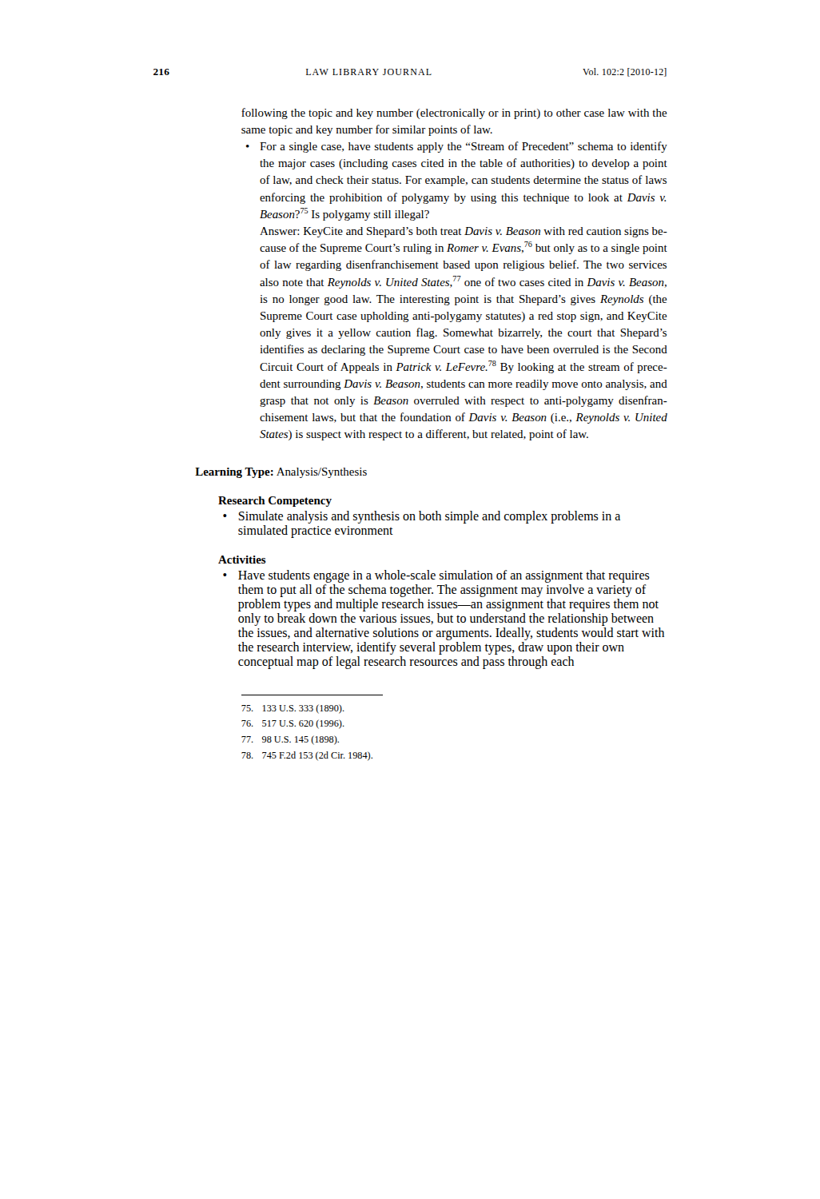216 Law Library Journal Vol. 102:2 [2010-12]
following the topic and key number (electronically or in print) to other case law with the same topic and key number for similar points of law.
For a single case, have students apply the “Stream of Precedent” schema to identify the major cases (including cases cited in the table of authorities) to develop a point of law, and check their status. For example, can students determine the status of laws enforcing the prohibition of polygamy by using this technique to look at Davis v. Beason?75 Is polygamy still illegal?
Answer: KeyCite and Shepard’s both treat Davis v. Beason with red caution signs because of the Supreme Court’s ruling in Romer v. Evans,76 but only as to a single point of law regarding disenfranchisement based upon religious belief. The two services also note that Reynolds v. United States,77 one of two cases cited in Davis v. Beason, is no longer good law. The interesting point is that Shepard’s gives Reynolds (the Supreme Court case upholding anti-polygamy statutes) a red stop sign, and KeyCite only gives it a yellow caution flag. Somewhat bizarrely, the court that Shepard’s identifies as declaring the Supreme Court case to have been overruled is the Second Circuit Court of Appeals in Patrick v. LeFevre.78 By looking at the stream of precedent surrounding Davis v. Beason, students can more readily move onto analysis, and grasp that not only is Beason overruled with respect to anti-polygamy disenfranchisement laws, but that the foundation of Davis v. Beason (i.e., Reynolds v. United States) is suspect with respect to a different, but related, point of law.
Learning Type: Analysis/Synthesis
Research Competency
Simulate analysis and synthesis on both simple and complex problems in a simulated practice evironment
Activities
Have students engage in a whole-scale simulation of an assignment that requires them to put all of the schema together. The assignment may involve a variety of problem types and multiple research issues—an assignment that requires them not only to break down the various issues, but to understand the relationship between the issues, and alternative solutions or arguments. Ideally, students would start with the research interview, identify several problem types, draw upon their own conceptual map of legal research resources and pass through each
75. 133 U.S. 333 (1890).
76. 517 U.S. 620 (1996).
77. 98 U.S. 145 (1898).
78. 745 F.2d 153 (2d Cir. 1984).